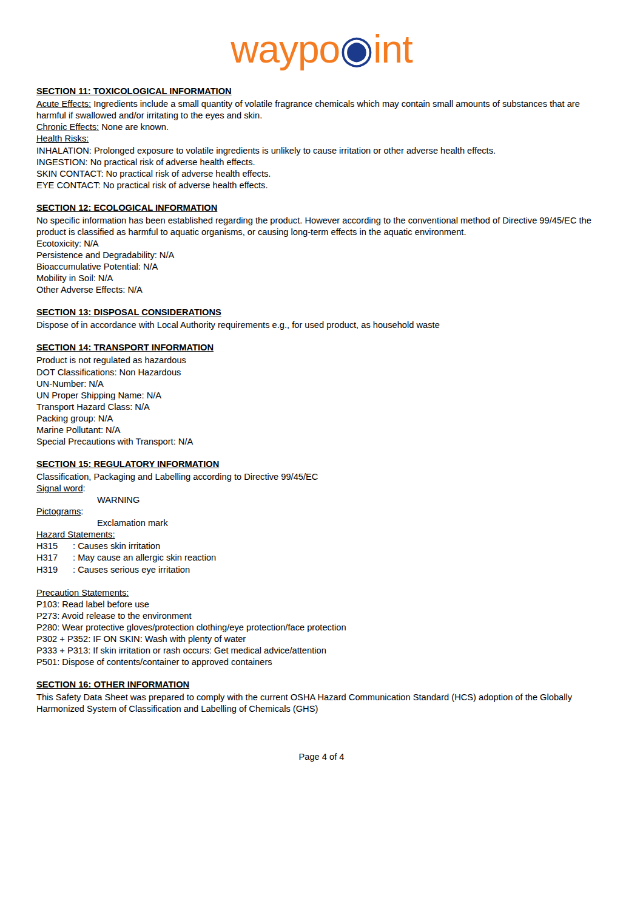waypo◉int
SECTION 11: TOXICOLOGICAL INFORMATION
Acute Effects: Ingredients include a small quantity of volatile fragrance chemicals which may contain small amounts of substances that are harmful if swallowed and/or irritating to the eyes and skin.
Chronic Effects: None are known.
Health Risks:
INHALATION: Prolonged exposure to volatile ingredients is unlikely to cause irritation or other adverse health effects.
INGESTION: No practical risk of adverse health effects.
SKIN CONTACT: No practical risk of adverse health effects.
EYE CONTACT: No practical risk of adverse health effects.
SECTION 12: ECOLOGICAL INFORMATION
No specific information has been established regarding the product. However according to the conventional method of Directive 99/45/EC the product is classified as harmful to aquatic organisms, or causing long-term effects in the aquatic environment.
Ecotoxicity: N/A
Persistence and Degradability: N/A
Bioaccumulative Potential: N/A
Mobility in Soil: N/A
Other Adverse Effects: N/A
SECTION 13: DISPOSAL CONSIDERATIONS
Dispose of in accordance with Local Authority requirements e.g., for used product, as household waste
SECTION 14: TRANSPORT INFORMATION
Product is not regulated as hazardous
DOT Classifications: Non Hazardous
UN-Number: N/A
UN Proper Shipping Name: N/A
Transport Hazard Class: N/A
Packing group: N/A
Marine Pollutant: N/A
Special Precautions with Transport: N/A
SECTION 15: REGULATORY INFORMATION
Classification, Packaging and Labelling according to Directive 99/45/EC
Signal word:
WARNING
Pictograms:
Exclamation mark
Hazard Statements:
H315: Causes skin irritation
H317: May cause an allergic skin reaction
H319: Causes serious eye irritation
Precaution Statements:
P103: Read label before use
P273: Avoid release to the environment
P280: Wear protective gloves/protection clothing/eye protection/face protection
P302 + P352: IF ON SKIN: Wash with plenty of water
P333 + P313: If skin irritation or rash occurs: Get medical advice/attention
P501: Dispose of contents/container to approved containers
SECTION 16: OTHER INFORMATION
This Safety Data Sheet was prepared to comply with the current OSHA Hazard Communication Standard (HCS) adoption of the Globally Harmonized System of Classification and Labelling of Chemicals (GHS)
Page 4 of 4